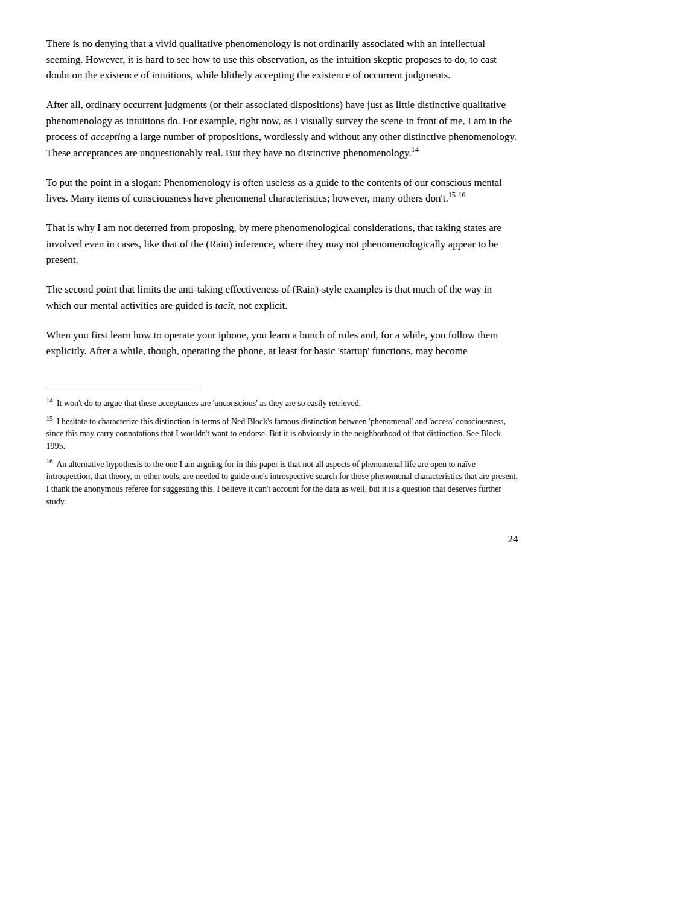There is no denying that a vivid qualitative phenomenology is not ordinarily associated with an intellectual seeming. However, it is hard to see how to use this observation, as the intuition skeptic proposes to do, to cast doubt on the existence of intuitions, while blithely accepting the existence of occurrent judgments.
After all, ordinary occurrent judgments (or their associated dispositions) have just as little distinctive qualitative phenomenology as intuitions do. For example, right now, as I visually survey the scene in front of me, I am in the process of accepting a large number of propositions, wordlessly and without any other distinctive phenomenology. These acceptances are unquestionably real. But they have no distinctive phenomenology.14
To put the point in a slogan: Phenomenology is often useless as a guide to the contents of our conscious mental lives. Many items of consciousness have phenomenal characteristics; however, many others don't.15 16
That is why I am not deterred from proposing, by mere phenomenological considerations, that taking states are involved even in cases, like that of the (Rain) inference, where they may not phenomenologically appear to be present.
The second point that limits the anti-taking effectiveness of (Rain)-style examples is that much of the way in which our mental activities are guided is tacit, not explicit.
When you first learn how to operate your iphone, you learn a bunch of rules and, for a while, you follow them explicitly. After a while, though, operating the phone, at least for basic 'startup' functions, may become
14 It won't do to argue that these acceptances are 'unconscious' as they are so easily retrieved.
15 I hesitate to characterize this distinction in terms of Ned Block's famous distinction between 'phenomenal' and 'access' consciousness, since this may carry connotations that I wouldn't want to endorse. But it is obviously in the neighborhood of that distinction. See Block 1995.
16 An alternative hypothesis to the one I am arguing for in this paper is that not all aspects of phenomenal life are open to naïve introspection, that theory, or other tools, are needed to guide one's introspective search for those phenomenal characteristics that are present. I thank the anonymous referee for suggesting this. I believe it can't account for the data as well, but it is a question that deserves further study.
24